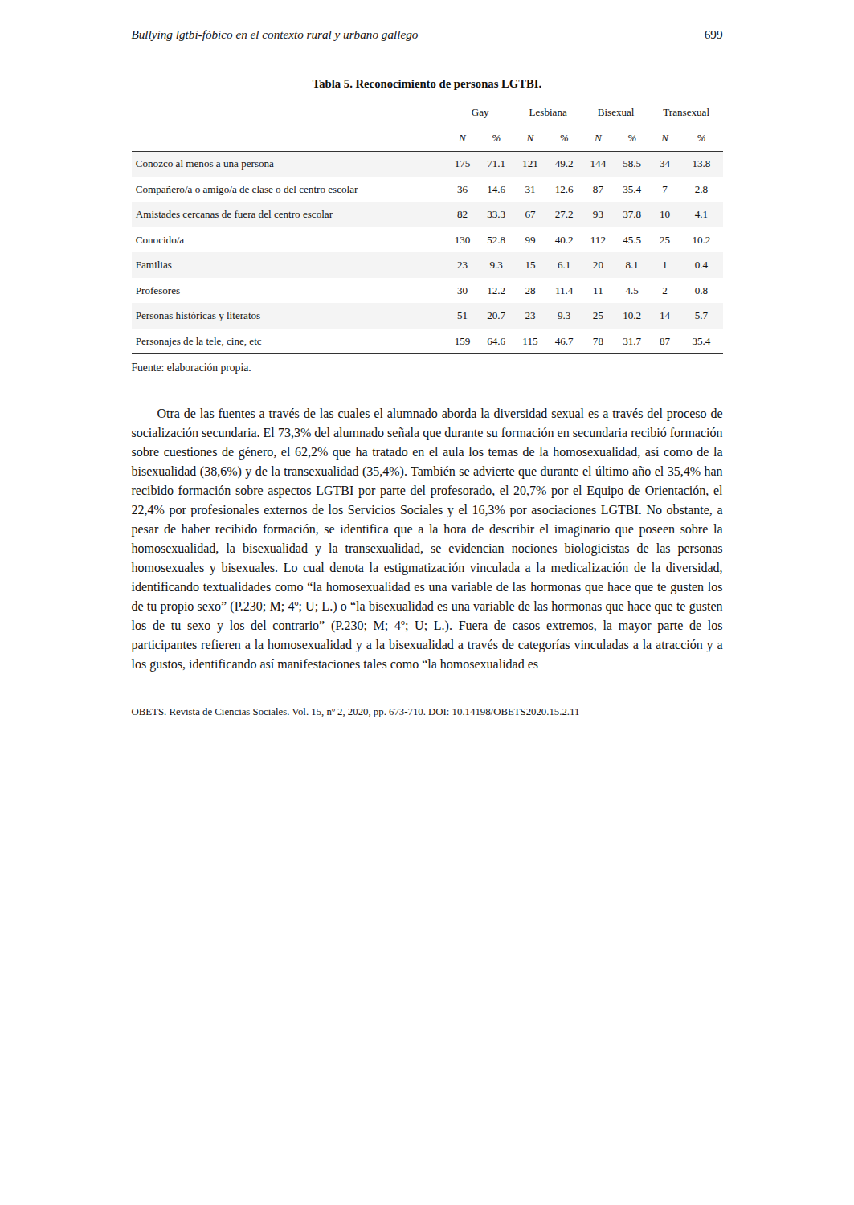Bullying lgtbi-fóbico en el contexto rural y urbano gallego 699
Tabla 5. Reconocimiento de personas LGTBI.
| | Gay | Lesbiana | Bisexual | Transexual |
| --- | --- | --- | --- | --- |
| | N | % | N | % | N | % | N | % |
| Conozco al menos a una persona | 175 | 71.1 | 121 | 49.2 | 144 | 58.5 | 34 | 13.8 |
| Compañero/a o amigo/a de clase o del centro escolar | 36 | 14.6 | 31 | 12.6 | 87 | 35.4 | 7 | 2.8 |
| Amistades cercanas de fuera del centro escolar | 82 | 33.3 | 67 | 27.2 | 93 | 37.8 | 10 | 4.1 |
| Conocido/a | 130 | 52.8 | 99 | 40.2 | 112 | 45.5 | 25 | 10.2 |
| Familias | 23 | 9.3 | 15 | 6.1 | 20 | 8.1 | 1 | 0.4 |
| Profesores | 30 | 12.2 | 28 | 11.4 | 11 | 4.5 | 2 | 0.8 |
| Personas históricas y literatos | 51 | 20.7 | 23 | 9.3 | 25 | 10.2 | 14 | 5.7 |
| Personajes de la tele, cine, etc | 159 | 64.6 | 115 | 46.7 | 78 | 31.7 | 87 | 35.4 |
Fuente: elaboración propia.
Otra de las fuentes a través de las cuales el alumnado aborda la diversidad sexual es a través del proceso de socialización secundaria. El 73,3% del alumnado señala que durante su formación en secundaria recibió formación sobre cuestiones de género, el 62,2% que ha tratado en el aula los temas de la homosexualidad, así como de la bisexualidad (38,6%) y de la transexualidad (35,4%). También se advierte que durante el último año el 35,4% han recibido formación sobre aspectos LGTBI por parte del profesorado, el 20,7% por el Equipo de Orientación, el 22,4% por profesionales externos de los Servicios Sociales y el 16,3% por asociaciones LGTBI. No obstante, a pesar de haber recibido formación, se identifica que a la hora de describir el imaginario que poseen sobre la homosexualidad, la bisexualidad y la transexualidad, se evidencian nociones biologicistas de las personas homosexuales y bisexuales. Lo cual denota la estigmatización vinculada a la medicalización de la diversidad, identificando textualidades como “la homosexualidad es una variable de las hormonas que hace que te gusten los de tu propio sexo” (P.230; M; 4º; U; L.) o “la bisexualidad es una variable de las hormonas que hace que te gusten los de tu sexo y los del contrario” (P.230; M; 4º; U; L.). Fuera de casos extremos, la mayor parte de los participantes refieren a la homosexualidad y a la bisexualidad a través de categorías vinculadas a la atracción y a los gustos, identificando así manifestaciones tales como “la homosexualidad es
OBETS. Revista de Ciencias Sociales. Vol. 15, nº 2, 2020, pp. 673-710. DOI: 10.14198/OBETS2020.15.2.11